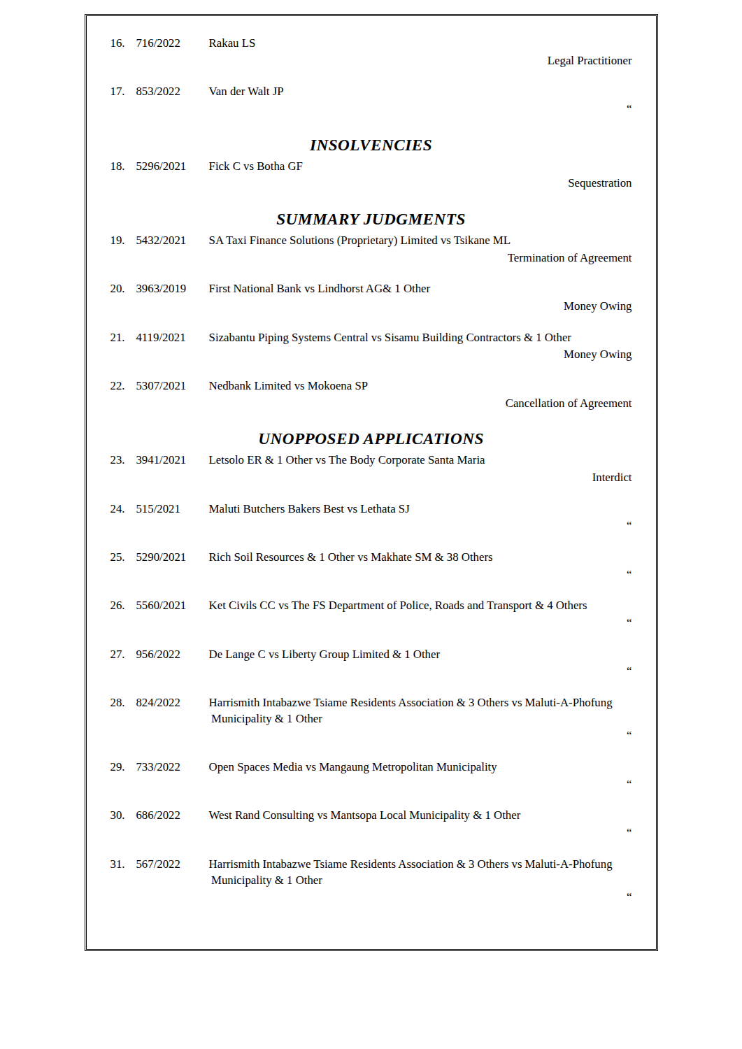16. 716/2022 Rakau LS Legal Practitioner
17. 853/2022 Van der Walt JP “
INSOLVENCIES
18. 5296/2021 Fick C vs Botha GF Sequestration
SUMMARY JUDGMENTS
19. 5432/2021 SA Taxi Finance Solutions (Proprietary) Limited vs Tsikane ML Termination of Agreement
20. 3963/2019 First National Bank vs Lindhorst AG& 1 Other Money Owing
21. 4119/2021 Sizabantu Piping Systems Central vs Sisamu Building Contractors & 1 Other Money Owing
22. 5307/2021 Nedbank Limited vs Mokoena SP Cancellation of Agreement
UNOPPOSED APPLICATIONS
23. 3941/2021 Letsolo ER & 1 Other vs The Body Corporate Santa Maria Interdict
24. 515/2021 Maluti Butchers Bakers Best vs Lethata SJ “
25. 5290/2021 Rich Soil Resources & 1 Other vs Makhate SM & 38 Others “
26. 5560/2021 Ket Civils CC vs The FS Department of Police, Roads and Transport & 4 Others “
27. 956/2022 De Lange C vs Liberty Group Limited & 1 Other “
28. 824/2022 Harrismith Intabazwe Tsiame Residents Association & 3 Others vs Maluti-A-Phofung Municipality & 1 Other “
29. 733/2022 Open Spaces Media vs Mangaung Metropolitan Municipality “
30. 686/2022 West Rand Consulting vs Mantsopa Local Municipality & 1 Other “
31. 567/2022 Harrismith Intabazwe Tsiame Residents Association & 3 Others vs Maluti-A-Phofung Municipality & 1 Other “